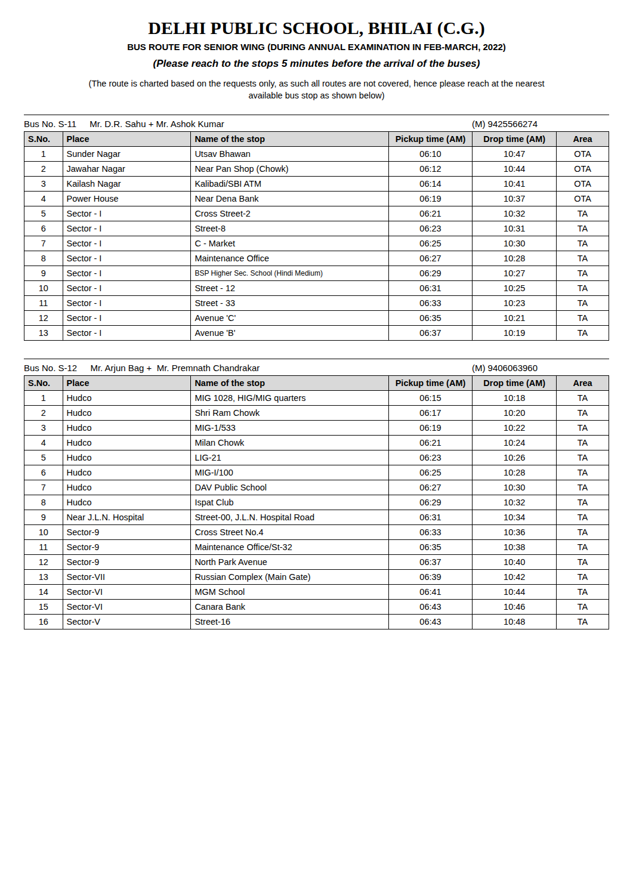DELHI PUBLIC SCHOOL, BHILAI (C.G.)
BUS ROUTE FOR SENIOR WING (DURING ANNUAL EXAMINATION IN FEB-MARCH, 2022)
(Please reach to the stops 5 minutes before the arrival of the buses)
(The route is charted based on the requests only, as such all routes are not covered, hence please reach at the nearest available bus stop as shown below)
Bus No. S-11 Mr. D.R. Sahu + Mr. Ashok Kumar
(M) 9425566274
| S.No. | Place | Name of the stop | Pickup time (AM) | Drop time (AM) | Area |
| --- | --- | --- | --- | --- | --- |
| 1 | Sunder Nagar | Utsav Bhawan | 06:10 | 10:47 | OTA |
| 2 | Jawahar Nagar | Near Pan Shop (Chowk) | 06:12 | 10:44 | OTA |
| 3 | Kailash Nagar | Kalibadi/SBI ATM | 06:14 | 10:41 | OTA |
| 4 | Power House | Near Dena Bank | 06:19 | 10:37 | OTA |
| 5 | Sector - I | Cross Street-2 | 06:21 | 10:32 | TA |
| 6 | Sector - I | Street-8 | 06:23 | 10:31 | TA |
| 7 | Sector - I | C - Market | 06:25 | 10:30 | TA |
| 8 | Sector - I | Maintenance Office | 06:27 | 10:28 | TA |
| 9 | Sector - I | BSP Higher Sec. School (Hindi Medium) | 06:29 | 10:27 | TA |
| 10 | Sector - I | Street - 12 | 06:31 | 10:25 | TA |
| 11 | Sector - I | Street - 33 | 06:33 | 10:23 | TA |
| 12 | Sector - I | Avenue 'C' | 06:35 | 10:21 | TA |
| 13 | Sector - I | Avenue 'B' | 06:37 | 10:19 | TA |
Bus No. S-12 Mr. Arjun Bag + Mr. Premnath Chandrakar
(M) 9406063960
| S.No. | Place | Name of the stop | Pickup time (AM) | Drop time (AM) | Area |
| --- | --- | --- | --- | --- | --- |
| 1 | Hudco | MIG 1028, HIG/MIG quarters | 06:15 | 10:18 | TA |
| 2 | Hudco | Shri Ram Chowk | 06:17 | 10:20 | TA |
| 3 | Hudco | MIG-1/533 | 06:19 | 10:22 | TA |
| 4 | Hudco | Milan Chowk | 06:21 | 10:24 | TA |
| 5 | Hudco | LIG-21 | 06:23 | 10:26 | TA |
| 6 | Hudco | MIG-I/100 | 06:25 | 10:28 | TA |
| 7 | Hudco | DAV Public School | 06:27 | 10:30 | TA |
| 8 | Hudco | Ispat Club | 06:29 | 10:32 | TA |
| 9 | Near J.L.N. Hospital | Street-00, J.L.N. Hospital Road | 06:31 | 10:34 | TA |
| 10 | Sector-9 | Cross Street No.4 | 06:33 | 10:36 | TA |
| 11 | Sector-9 | Maintenance Office/St-32 | 06:35 | 10:38 | TA |
| 12 | Sector-9 | North Park Avenue | 06:37 | 10:40 | TA |
| 13 | Sector-VII | Russian Complex (Main Gate) | 06:39 | 10:42 | TA |
| 14 | Sector-VI | MGM School | 06:41 | 10:44 | TA |
| 15 | Sector-VI | Canara Bank | 06:43 | 10:46 | TA |
| 16 | Sector-V | Street-16 | 06:43 | 10:48 | TA |